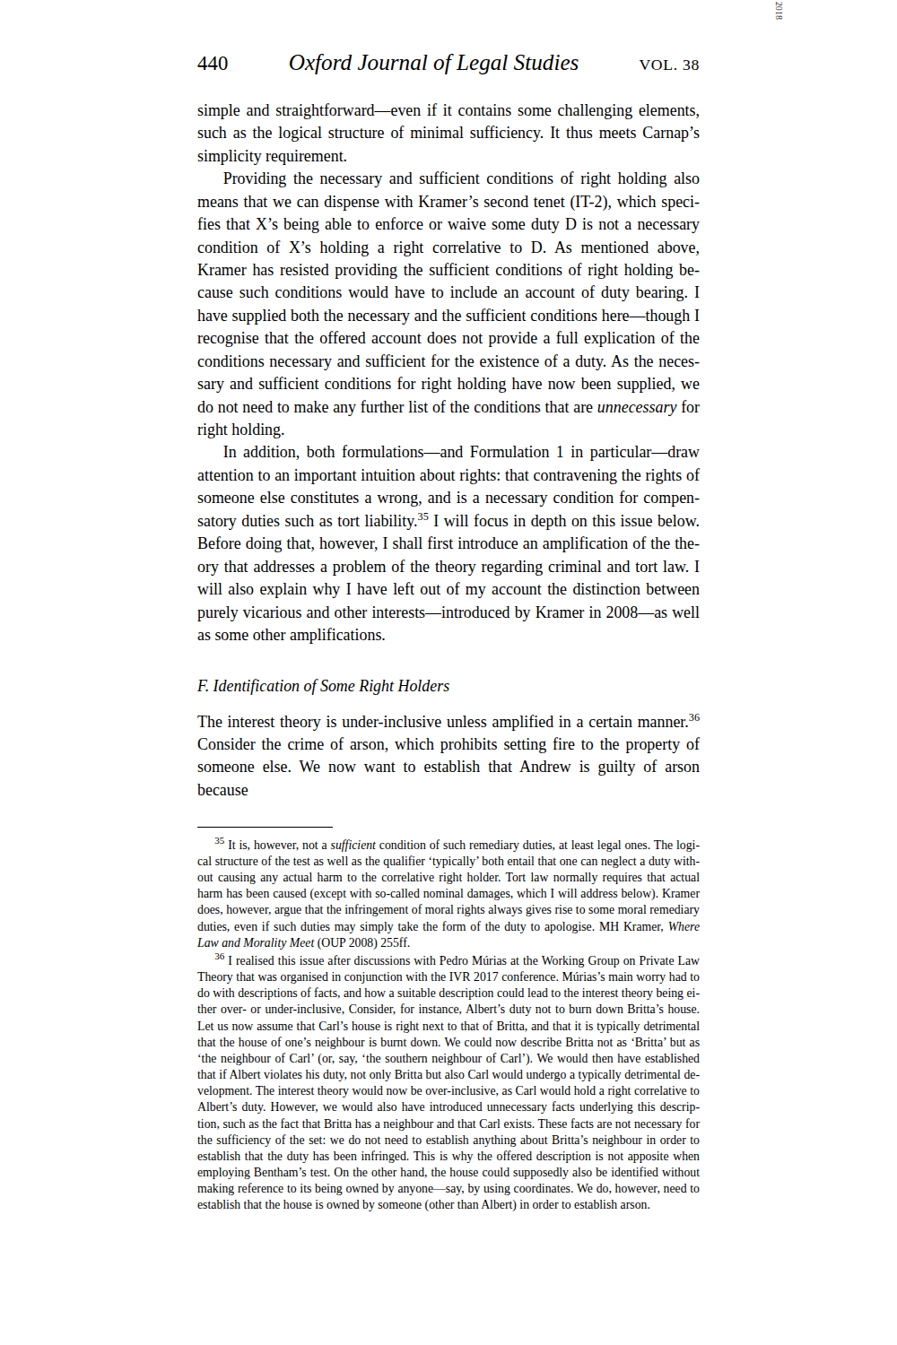Downloaded from https://academic.oup.com/ojls/article-abstract/38/3/430/4958699 by Tampere University and University Hospital user on 10 September 2018
440 Oxford Journal of Legal Studies VOL. 38
simple and straightforward—even if it contains some challenging elements, such as the logical structure of minimal sufficiency. It thus meets Carnap’s simplicity requirement.
Providing the necessary and sufficient conditions of right holding also means that we can dispense with Kramer’s second tenet (IT-2), which specifies that X’s being able to enforce or waive some duty D is not a necessary condition of X’s holding a right correlative to D. As mentioned above, Kramer has resisted providing the sufficient conditions of right holding because such conditions would have to include an account of duty bearing. I have supplied both the necessary and the sufficient conditions here—though I recognise that the offered account does not provide a full explication of the conditions necessary and sufficient for the existence of a duty. As the necessary and sufficient conditions for right holding have now been supplied, we do not need to make any further list of the conditions that are unnecessary for right holding.
In addition, both formulations—and Formulation 1 in particular—draw attention to an important intuition about rights: that contravening the rights of someone else constitutes a wrong, and is a necessary condition for compensatory duties such as tort liability.35 I will focus in depth on this issue below. Before doing that, however, I shall first introduce an amplification of the theory that addresses a problem of the theory regarding criminal and tort law. I will also explain why I have left out of my account the distinction between purely vicarious and other interests—introduced by Kramer in 2008—as well as some other amplifications.
F. Identification of Some Right Holders
The interest theory is under-inclusive unless amplified in a certain manner.36 Consider the crime of arson, which prohibits setting fire to the property of someone else. We now want to establish that Andrew is guilty of arson because
35 It is, however, not a sufficient condition of such remediary duties, at least legal ones. The logical structure of the test as well as the qualifier ‘typically’ both entail that one can neglect a duty without causing any actual harm to the correlative right holder. Tort law normally requires that actual harm has been caused (except with so-called nominal damages, which I will address below). Kramer does, however, argue that the infringement of moral rights always gives rise to some moral remediary duties, even if such duties may simply take the form of the duty to apologise. MH Kramer, Where Law and Morality Meet (OUP 2008) 255ff.
36 I realised this issue after discussions with Pedro Múrias at the Working Group on Private Law Theory that was organised in conjunction with the IVR 2017 conference. Múrias’s main worry had to do with descriptions of facts, and how a suitable description could lead to the interest theory being either over- or under-inclusive, Consider, for instance, Albert’s duty not to burn down Britta’s house. Let us now assume that Carl’s house is right next to that of Britta, and that it is typically detrimental that the house of one’s neighbour is burnt down. We could now describe Britta not as ‘Britta’ but as ‘the neighbour of Carl’ (or, say, ‘the southern neighbour of Carl’). We would then have established that if Albert violates his duty, not only Britta but also Carl would undergo a typically detrimental development. The interest theory would now be over-inclusive, as Carl would hold a right correlative to Albert’s duty. However, we would also have introduced unnecessary facts underlying this description, such as the fact that Britta has a neighbour and that Carl exists. These facts are not necessary for the sufficiency of the set: we do not need to establish anything about Britta’s neighbour in order to establish that the duty has been infringed. This is why the offered description is not apposite when employing Bentham’s test. On the other hand, the house could supposedly also be identified without making reference to its being owned by anyone—say, by using coordinates. We do, however, need to establish that the house is owned by someone (other than Albert) in order to establish arson.